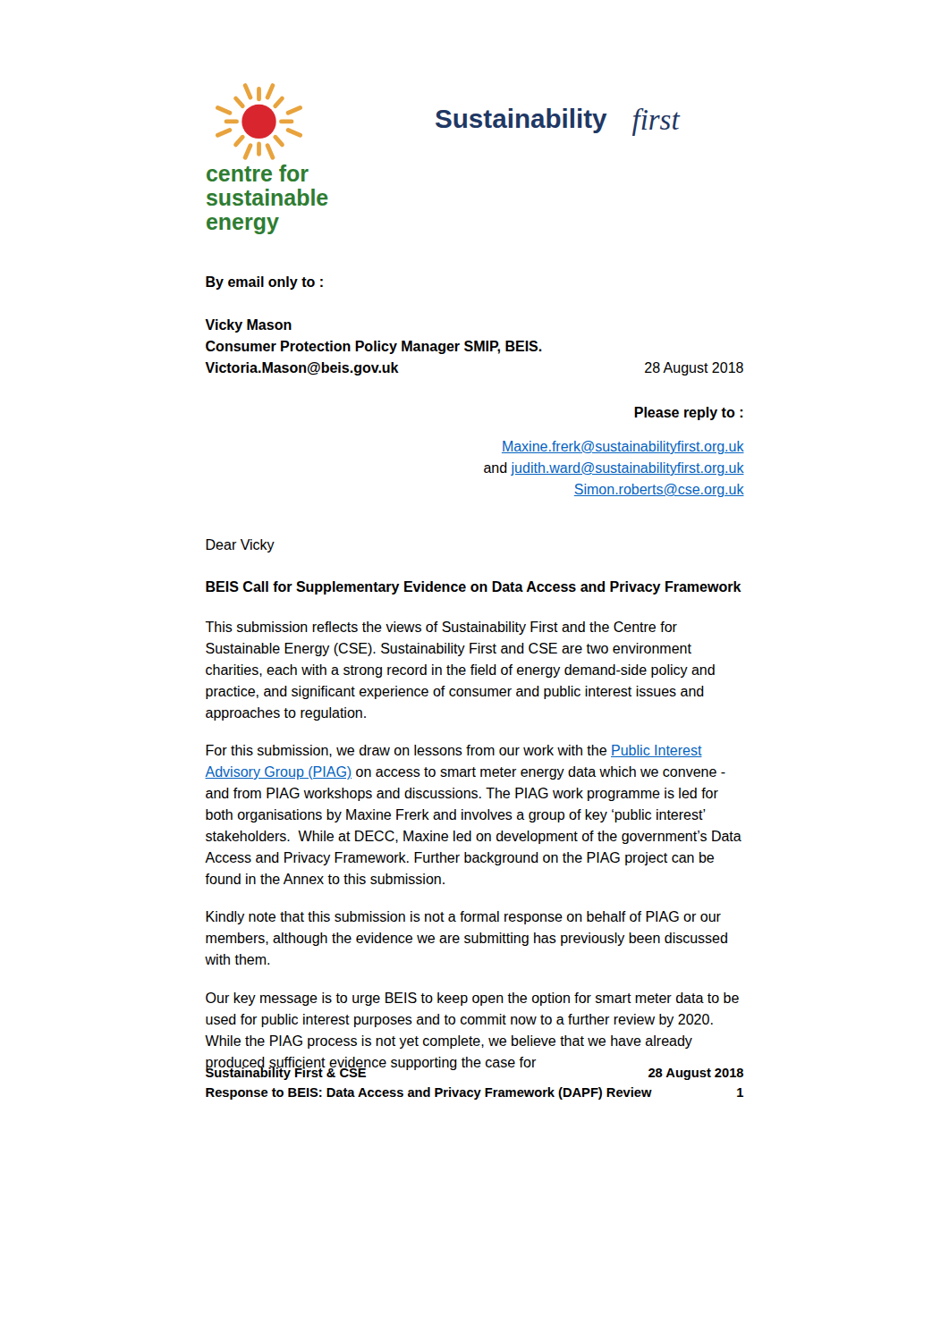centre for sustainable energy
Sustainability first
By email only to :
Vicky Mason
Consumer Protection Policy Manager SMIP, BEIS.
Victoria.Mason@beis.gov.uk 28 August 2018
Please reply to :
Maxine.frerk@sustainabilityfirst.org.uk
and judith.ward@sustainabilityfirst.org.uk
Simon.roberts@cse.org.uk
Dear Vicky
BEIS Call for Supplementary Evidence on Data Access and Privacy Framework
This submission reflects the views of Sustainability First and the Centre for Sustainable Energy (CSE). Sustainability First and CSE are two environment charities, each with a strong record in the field of energy demand-side policy and practice, and significant experience of consumer and public interest issues and approaches to regulation.
For this submission, we draw on lessons from our work with the Public Interest Advisory Group (PIAG) on access to smart meter energy data which we convene - and from PIAG workshops and discussions. The PIAG work programme is led for both organisations by Maxine Frerk and involves a group of key ‘public interest’ stakeholders. While at DECC, Maxine led on development of the government’s Data Access and Privacy Framework. Further background on the PIAG project can be found in the Annex to this submission.
Kindly note that this submission is not a formal response on behalf of PIAG or our members, although the evidence we are submitting has previously been discussed with them.
Our key message is to urge BEIS to keep open the option for smart meter data to be used for public interest purposes and to commit now to a further review by 2020. While the PIAG process is not yet complete, we believe that we have already produced sufficient evidence supporting the case for
Sustainability First & CSE 28 August 2018
Response to BEIS: Data Access and Privacy Framework (DAPF) Review 1